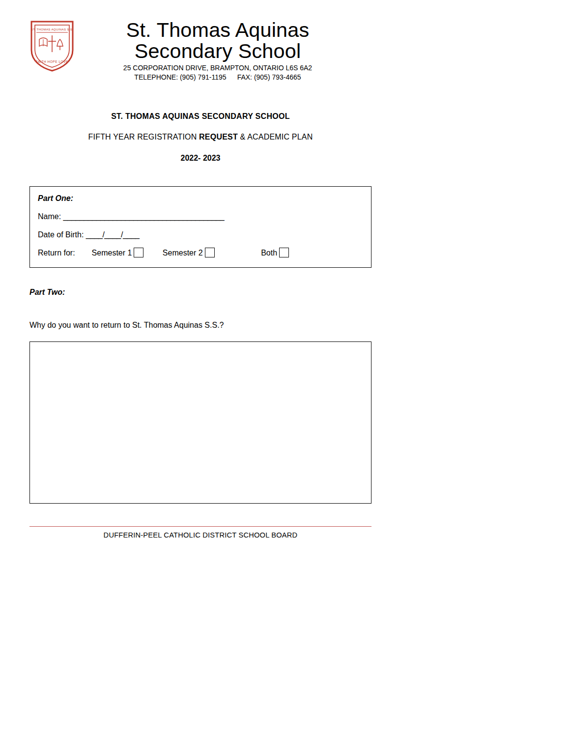ST. THOMAS AQUINAS S.S. FAITH HOPE LOVE
St. Thomas Aquinas Secondary School
25 CORPORATION DRIVE, BRAMPTON, ONTARIO L6S 6A2
TELEPHONE: (905) 791-1195 FAX: (905) 793-4665
ST. THOMAS AQUINAS SECONDARY SCHOOL
FIFTH YEAR REGISTRATION REQUEST & ACADEMIC PLAN
2022- 2023
Part One:
Name: _______________________________________
Date of Birth: ____/____/____
Return for: Semester 1 Semester 2 Both
Part Two:
Why do you want to return to St. Thomas Aquinas S.S.?
DUFFERIN-PEEL CATHOLIC DISTRICT SCHOOL BOARD